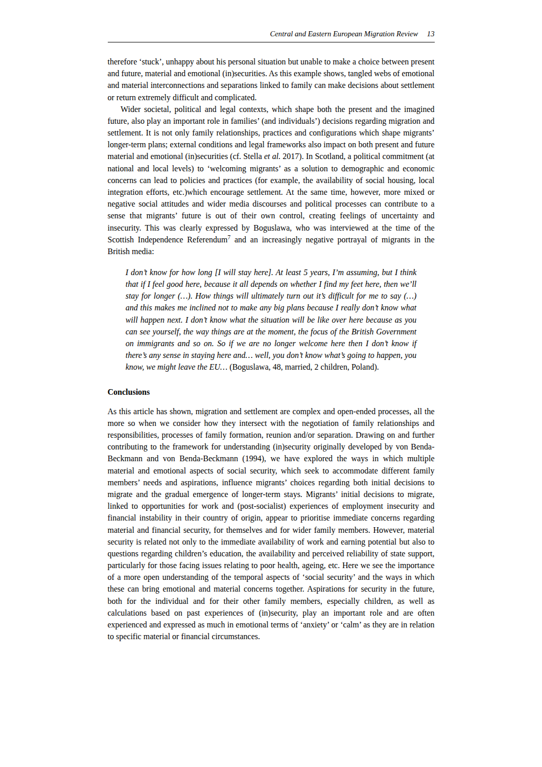Central and Eastern European Migration Review 13
therefore ‘stuck’, unhappy about his personal situation but unable to make a choice between present and future, material and emotional (in)securities. As this example shows, tangled webs of emotional and material interconnections and separations linked to family can make decisions about settlement or return extremely difficult and complicated.
Wider societal, political and legal contexts, which shape both the present and the imagined future, also play an important role in families’ (and individuals’) decisions regarding migration and settlement. It is not only family relationships, practices and configurations which shape migrants’ longer-term plans; external conditions and legal frameworks also impact on both present and future material and emotional (in)securities (cf. Stella et al. 2017). In Scotland, a political commitment (at national and local levels) to ‘welcoming migrants’ as a solution to demographic and economic concerns can lead to policies and practices (for example, the availability of social housing, local integration efforts, etc.)which encourage settlement. At the same time, however, more mixed or negative social attitudes and wider media discourses and political processes can contribute to a sense that migrants’ future is out of their own control, creating feelings of uncertainty and insecurity. This was clearly expressed by Boguslawa, who was interviewed at the time of the Scottish Independence Referendum7 and an increasingly negative portrayal of migrants in the British media:
I don’t know for how long [I will stay here]. At least 5 years, I’m assuming, but I think that if I feel good here, because it all depends on whether I find my feet here, then we’ll stay for longer (…). How things will ultimately turn out it’s difficult for me to say (…) and this makes me inclined not to make any big plans because I really don’t know what will happen next. I don’t know what the situation will be like over here because as you can see yourself, the way things are at the moment, the focus of the British Government on immigrants and so on. So if we are no longer welcome here then I don’t know if there’s any sense in staying here and… well, you don’t know what’s going to happen, you know, we might leave the EU… (Boguslawa, 48, married, 2 children, Poland).
Conclusions
As this article has shown, migration and settlement are complex and open-ended processes, all the more so when we consider how they intersect with the negotiation of family relationships and responsibilities, processes of family formation, reunion and/or separation. Drawing on and further contributing to the framework for understanding (in)security originally developed by von Benda-Beckmann and von Benda-Beckmann (1994), we have explored the ways in which multiple material and emotional aspects of social security, which seek to accommodate different family members’ needs and aspirations, influence migrants’ choices regarding both initial decisions to migrate and the gradual emergence of longer-term stays. Migrants’ initial decisions to migrate, linked to opportunities for work and (post-socialist) experiences of employment insecurity and financial instability in their country of origin, appear to prioritise immediate concerns regarding material and financial security, for themselves and for wider family members. However, material security is related not only to the immediate availability of work and earning potential but also to questions regarding children’s education, the availability and perceived reliability of state support, particularly for those facing issues relating to poor health, ageing, etc. Here we see the importance of a more open understanding of the temporal aspects of ‘social security’ and the ways in which these can bring emotional and material concerns together. Aspirations for security in the future, both for the individual and for their other family members, especially children, as well as calculations based on past experiences of (in)security, play an important role and are often experienced and expressed as much in emotional terms of ‘anxiety’ or ‘calm’ as they are in relation to specific material or financial circumstances.